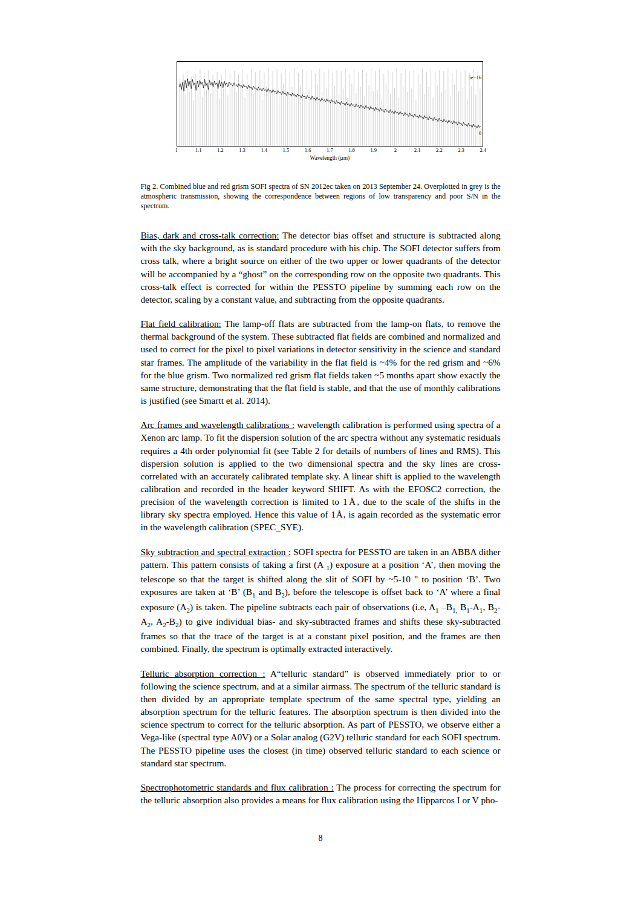Flux (erg s-1 cm-2 Å-1)
5e−16
0
Transmission
1 1.1 1.2 1.3 1.4 1.5 1.6 1.7 1.8 1.9 2 2.1 2.2 2.3 2.4
Wavelength (µm)
Fig 2. Combined blue and red grism SOFI spectra of SN 2012ec taken on 2013 September 24. Overplotted in grey is the atmospheric transmission, showing the correspondence between regions of low transparency and poor S/N in the spectrum.
Bias, dark and cross-talk correction: The detector bias offset and structure is subtracted along with the sky background, as is standard procedure with his chip. The SOFI detector suffers from cross talk, where a bright source on either of the two upper or lower quadrants of the detector will be accompanied by a “ghost” on the corresponding row on the opposite two quadrants. This cross-talk effect is corrected for within the PESSTO pipeline by summing each row on the detector, scaling by a constant value, and subtracting from the opposite quadrants.
Flat field calibration: The lamp-off flats are subtracted from the lamp-on flats, to remove the thermal background of the system. These subtracted flat fields are combined and normalized and used to correct for the pixel to pixel variations in detector sensitivity in the science and standard star frames. The amplitude of the variability in the flat field is ~4% for the red grism and ~6% for the blue grism. Two normalized red grism flat fields taken ~5 months apart show exactly the same structure, demonstrating that the flat field is stable, and that the use of monthly calibrations is justified (see Smartt et al. 2014).
Arc frames and wavelength calibrations : wavelength calibration is performed using spectra of a Xenon arc lamp. To fit the dispersion solution of the arc spectra without any systematic residuals requires a 4th order polynomial fit (see Table 2 for details of numbers of lines and RMS). This dispersion solution is applied to the two dimensional spectra and the sky lines are cross-correlated with an accurately calibrated template sky. A linear shift is applied to the wavelength calibration and recorded in the header keyword SHIFT. As with the EFOSC2 correction, the precision of the wavelength correction is limited to 1Å, due to the scale of the shifts in the library sky spectra employed. Hence this value of 1Å, is again recorded as the systematic error in the wavelength calibration (SPEC_SYE).
Sky subtraction and spectral extraction : SOFI spectra for PESSTO are taken in an ABBA dither pattern. This pattern consists of taking a first (A 1) exposure at a position ‘A’, then moving the telescope so that the target is shifted along the slit of SOFI by ~5-10 " to position ‘B’. Two exposures are taken at ‘B’ (B1 and B2), before the telescope is offset back to ‘A’ where a final exposure (A2) is taken. The pipeline subtracts each pair of observations (i.e, A1 –B1, B1-A1, B2-A2, A2-B2) to give individual bias- and sky-subtracted frames and shifts these sky-subtracted frames so that the trace of the target is at a constant pixel position, and the frames are then combined. Finally, the spectrum is optimally extracted interactively.
Telluric absorption correction : A“telluric standard” is observed immediately prior to or following the science spectrum, and at a similar airmass. The spectrum of the telluric standard is then divided by an appropriate template spectrum of the same spectral type, yielding an absorption spectrum for the telluric features. The absorption spectrum is then divided into the science spectrum to correct for the telluric absorption. As part of PESSTO, we observe either a Vega-like (spectral type A0V) or a Solar analog (G2V) telluric standard for each SOFI spectrum. The PESSTO pipeline uses the closest (in time) observed telluric standard to each science or standard star spectrum.
Spectrophotometric standards and flux calibration : The process for correcting the spectrum for the telluric absorption also provides a means for flux calibration using the Hipparcos I or V pho-
8